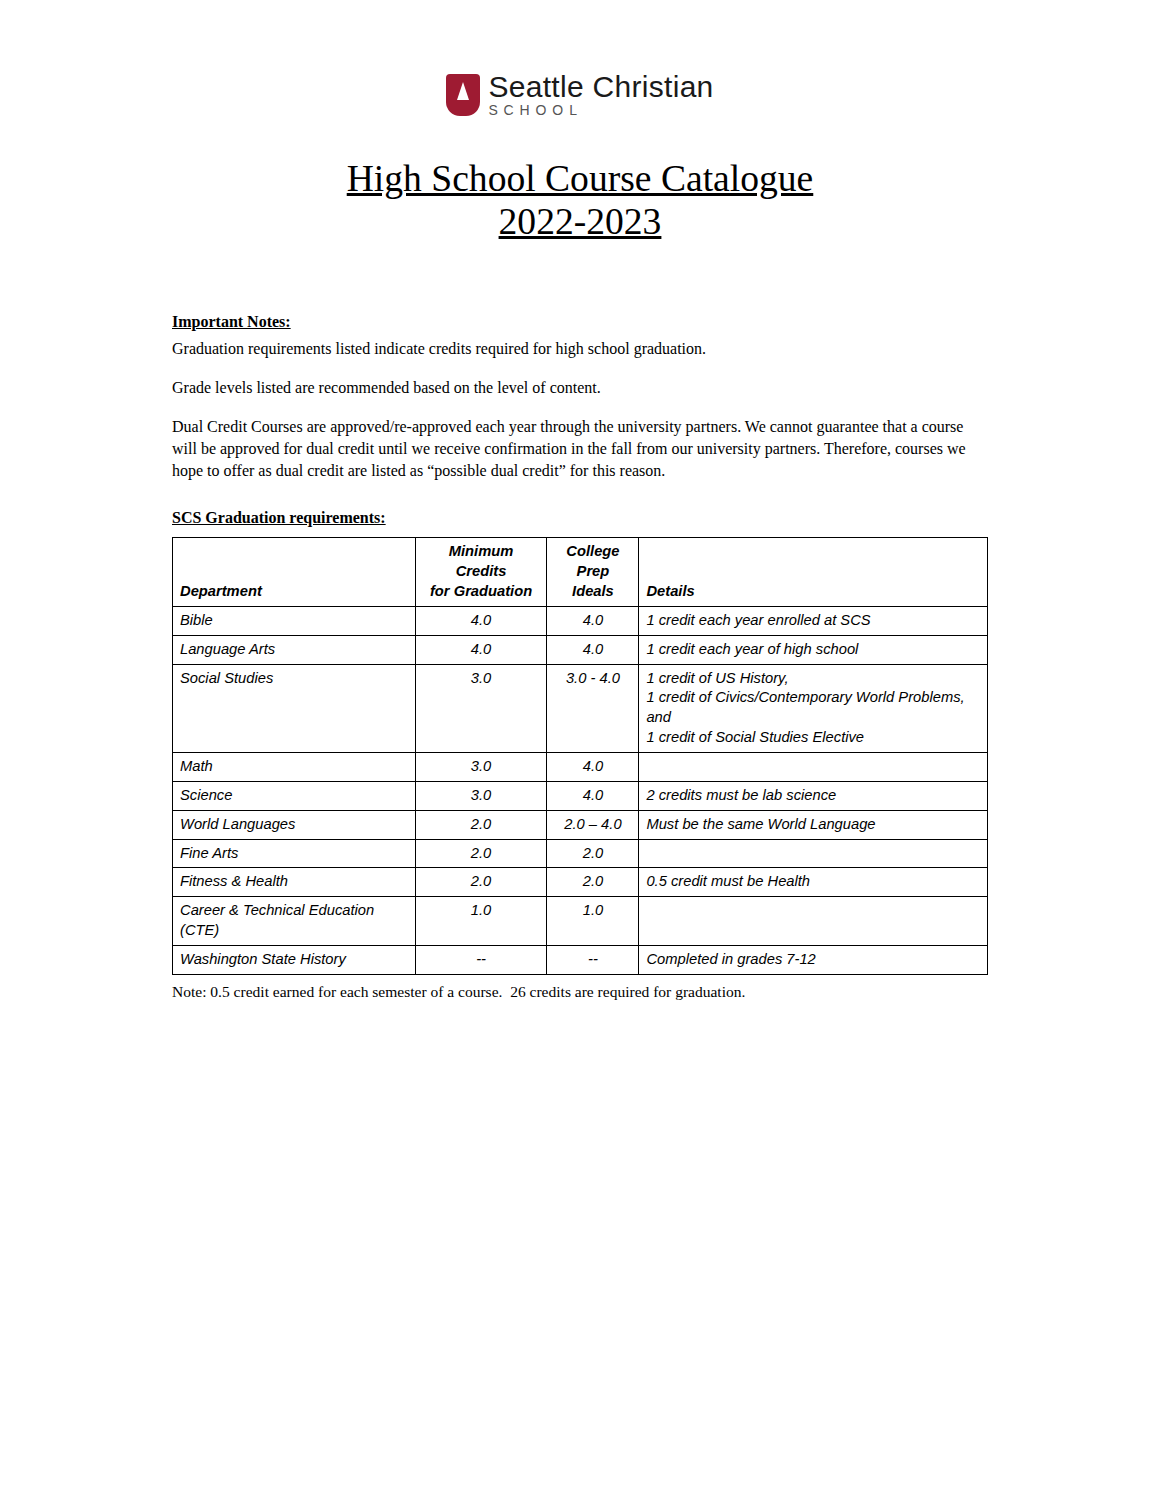Seattle Christian
SCHOOL
High School Course Catalogue
2022-2023
Important Notes:
Graduation requirements listed indicate credits required for high school graduation.
Grade levels listed are recommended based on the level of content.
Dual Credit Courses are approved/re-approved each year through the university partners. We cannot guarantee that a course will be approved for dual credit until we receive confirmation in the fall from our university partners. Therefore, courses we hope to offer as dual credit are listed as “possible dual credit” for this reason.
SCS Graduation requirements:
| Department | Minimum Credits for Graduation | College Prep Ideals | Details |
| --- | --- | --- | --- |
| Bible | 4.0 | 4.0 | 1 credit each year enrolled at SCS |
| Language Arts | 4.0 | 4.0 | 1 credit each year of high school |
| Social Studies | 3.0 | 3.0 - 4.0 | 1 credit of US History, 1 credit of Civics/Contemporary World Problems, and 1 credit of Social Studies Elective |
| Math | 3.0 | 4.0 | |
| Science | 3.0 | 4.0 | 2 credits must be lab science |
| World Languages | 2.0 | 2.0 – 4.0 | Must be the same World Language |
| Fine Arts | 2.0 | 2.0 | |
| Fitness & Health | 2.0 | 2.0 | 0.5 credit must be Health |
| Career & Technical Education (CTE) | 1.0 | 1.0 | |
| Washington State History | -- | -- | Completed in grades 7-12 |
Note: 0.5 credit earned for each semester of a course. 26 credits are required for graduation.